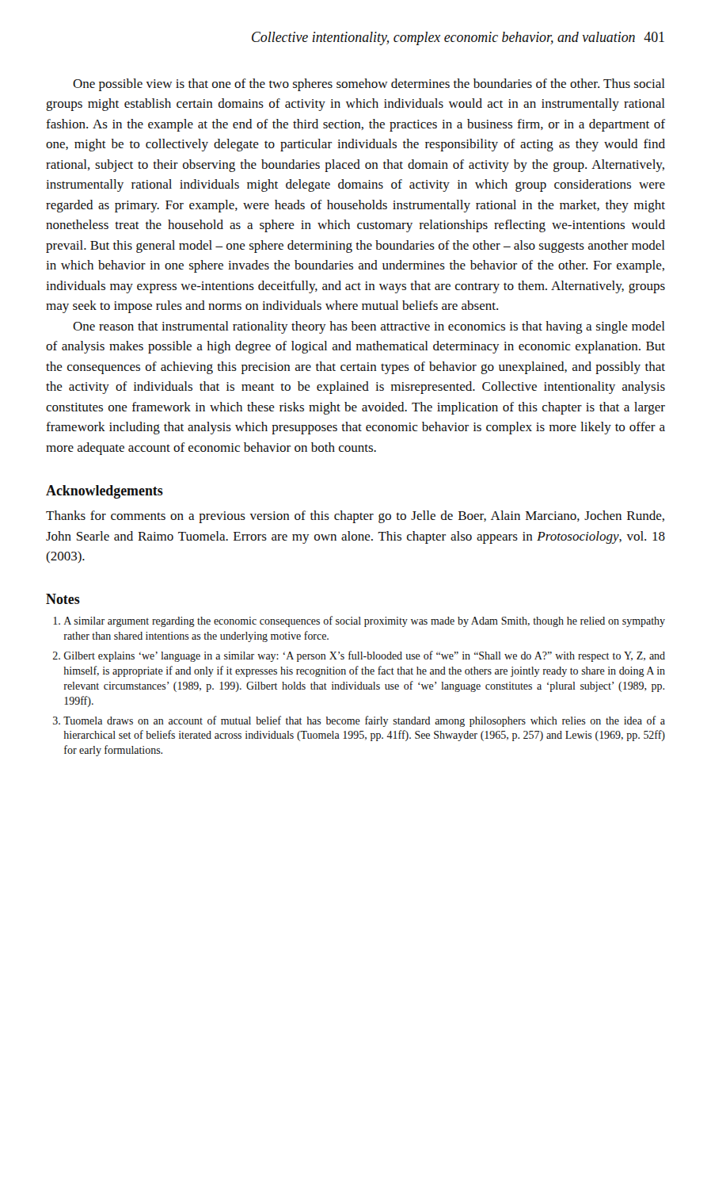Collective intentionality, complex economic behavior, and valuation 401
One possible view is that one of the two spheres somehow determines the boundaries of the other. Thus social groups might establish certain domains of activity in which individuals would act in an instrumentally rational fashion. As in the example at the end of the third section, the practices in a business firm, or in a department of one, might be to collectively delegate to particular individuals the responsibility of acting as they would find rational, subject to their observing the boundaries placed on that domain of activity by the group. Alternatively, instrumentally rational individuals might delegate domains of activity in which group considerations were regarded as primary. For example, were heads of households instrumentally rational in the market, they might nonetheless treat the household as a sphere in which customary relationships reflecting we-intentions would prevail. But this general model – one sphere determining the boundaries of the other – also suggests another model in which behavior in one sphere invades the boundaries and undermines the behavior of the other. For example, individuals may express we-intentions deceitfully, and act in ways that are contrary to them. Alternatively, groups may seek to impose rules and norms on individuals where mutual beliefs are absent.
One reason that instrumental rationality theory has been attractive in economics is that having a single model of analysis makes possible a high degree of logical and mathematical determinacy in economic explanation. But the consequences of achieving this precision are that certain types of behavior go unexplained, and possibly that the activity of individuals that is meant to be explained is misrepresented. Collective intentionality analysis constitutes one framework in which these risks might be avoided. The implication of this chapter is that a larger framework including that analysis which presupposes that economic behavior is complex is more likely to offer a more adequate account of economic behavior on both counts.
Acknowledgements
Thanks for comments on a previous version of this chapter go to Jelle de Boer, Alain Marciano, Jochen Runde, John Searle and Raimo Tuomela. Errors are my own alone. This chapter also appears in Protosociology, vol. 18 (2003).
Notes
A similar argument regarding the economic consequences of social proximity was made by Adam Smith, though he relied on sympathy rather than shared intentions as the underlying motive force.
Gilbert explains ‘we’ language in a similar way: ‘A person X’s full-blooded use of “we” in “Shall we do A?” with respect to Y, Z, and himself, is appropriate if and only if it expresses his recognition of the fact that he and the others are jointly ready to share in doing A in relevant circumstances’ (1989, p. 199). Gilbert holds that individuals use of ‘we’ language constitutes a ‘plural subject’ (1989, pp. 199ff).
Tuomela draws on an account of mutual belief that has become fairly standard among philosophers which relies on the idea of a hierarchical set of beliefs iterated across individuals (Tuomela 1995, pp. 41ff). See Shwayder (1965, p. 257) and Lewis (1969, pp. 52ff) for early formulations.